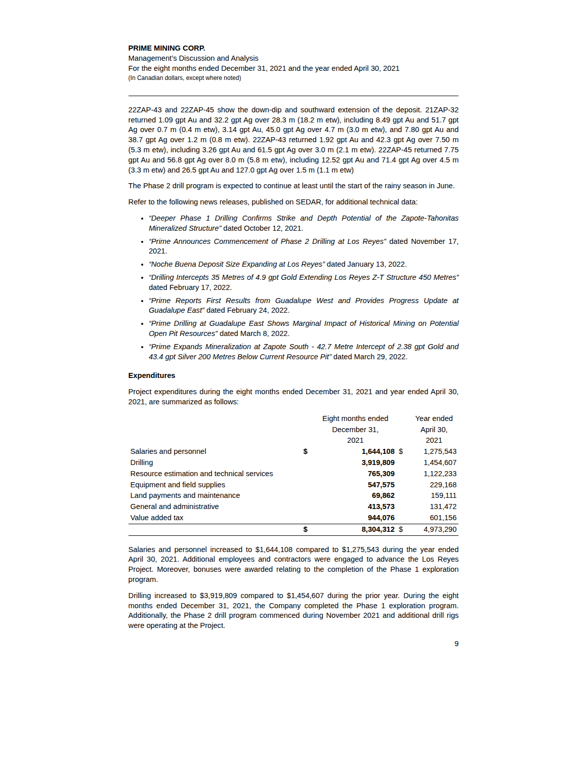PRIME MINING CORP.
Management’s Discussion and Analysis
For the eight months ended December 31, 2021 and the year ended April 30, 2021
(In Canadian dollars, except where noted)
22ZAP-43 and 22ZAP-45 show the down-dip and southward extension of the deposit. 21ZAP-32 returned 1.09 gpt Au and 32.2 gpt Ag over 28.3 m (18.2 m etw), including 8.49 gpt Au and 51.7 gpt Ag over 0.7 m (0.4 m etw), 3.14 gpt Au, 45.0 gpt Ag over 4.7 m (3.0 m etw), and 7.80 gpt Au and 38.7 gpt Ag over 1.2 m (0.8 m etw). 22ZAP-43 returned 1.92 gpt Au and 42.3 gpt Ag over 7.50 m (5.3 m etw), including 3.26 gpt Au and 61.5 gpt Ag over 3.0 m (2.1 m etw). 22ZAP-45 returned 7.75 gpt Au and 56.8 gpt Ag over 8.0 m (5.8 m etw), including 12.52 gpt Au and 71.4 gpt Ag over 4.5 m (3.3 m etw) and 26.5 gpt Au and 127.0 gpt Ag over 1.5 m (1.1 m etw)
The Phase 2 drill program is expected to continue at least until the start of the rainy season in June.
Refer to the following news releases, published on SEDAR, for additional technical data:
“Deeper Phase 1 Drilling Confirms Strike and Depth Potential of the Zapote-Tahonitas Mineralized Structure” dated October 12, 2021.
“Prime Announces Commencement of Phase 2 Drilling at Los Reyes” dated November 17, 2021.
“Noche Buena Deposit Size Expanding at Los Reyes” dated January 13, 2022.
“Drilling Intercepts 35 Metres of 4.9 gpt Gold Extending Los Reyes Z-T Structure 450 Metres” dated February 17, 2022.
“Prime Reports First Results from Guadalupe West and Provides Progress Update at Guadalupe East” dated February 24, 2022.
“Prime Drilling at Guadalupe East Shows Marginal Impact of Historical Mining on Potential Open Pit Resources” dated March 8, 2022.
“Prime Expands Mineralization at Zapote South - 42.7 Metre Intercept of 2.38 gpt Gold and 43.4 gpt Silver 200 Metres Below Current Resource Pit” dated March 29, 2022.
Expenditures
Project expenditures during the eight months ended December 31, 2021 and year ended April 30, 2021, are summarized as follows:
| | | Eight months ended | | Year ended |
| --- | --- | --- | --- | --- |
| | | December 31, | | April 30, |
| | | 2021 | | 2021 |
| Salaries and personnel | $ | 1,644,108 | $ | 1,275,543 |
| Drilling | | 3,919,809 | | 1,454,607 |
| Resource estimation and technical services | | 765,309 | | 1,122,233 |
| Equipment and field supplies | | 547,575 | | 229,168 |
| Land payments and maintenance | | 69,862 | | 159,111 |
| General and administrative | | 413,573 | | 131,472 |
| Value added tax | | 944,076 | | 601,156 |
| | $ | 8,304,312 | $ | 4,973,290 |
Salaries and personnel increased to $1,644,108 compared to $1,275,543 during the year ended April 30, 2021. Additional employees and contractors were engaged to advance the Los Reyes Project. Moreover, bonuses were awarded relating to the completion of the Phase 1 exploration program.
Drilling increased to $3,919,809 compared to $1,454,607 during the prior year. During the eight months ended December 31, 2021, the Company completed the Phase 1 exploration program. Additionally, the Phase 2 drill program commenced during November 2021 and additional drill rigs were operating at the Project.
9